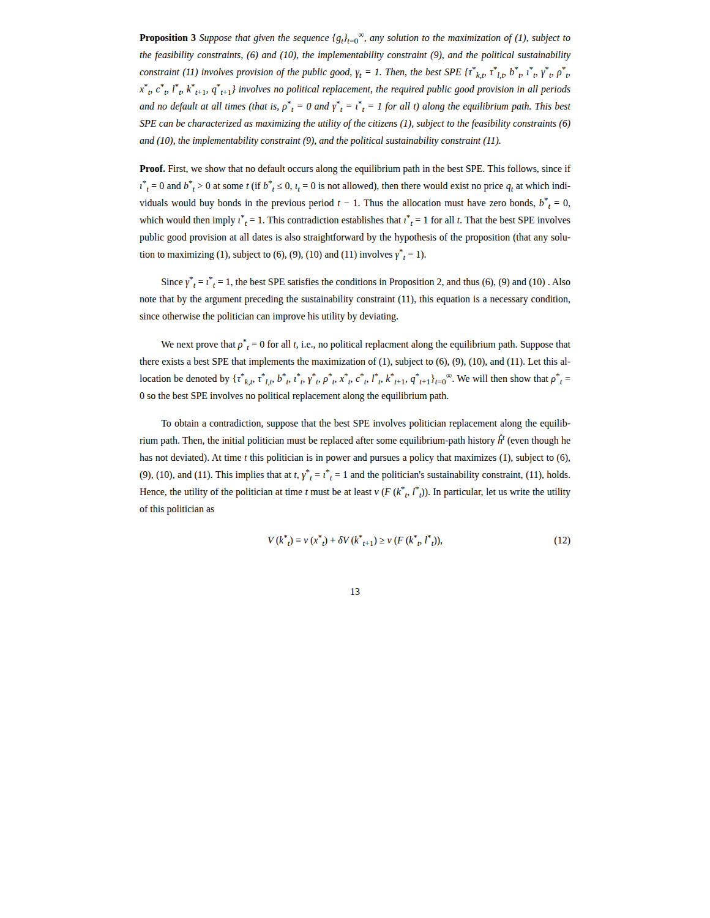Proposition 3 Suppose that given the sequence {gt}t=0∞, any solution to the maximization of (1), subject to the feasibility constraints, (6) and (10), the implementability constraint (9), and the political sustainability constraint (11) involves provision of the public good, γt = 1. Then, the best SPE {τ*k,t, τ*l,t, b*t, ι*t, γ*t, ρ*t, x*t, c*t, l*t, k*t+1, q*t+1} involves no political replacement, the required public good provision in all periods and no default at all times (that is, ρ*t = 0 and γ*t = ι*t = 1 for all t) along the equilibrium path. This best SPE can be characterized as maximizing the utility of the citizens (1), subject to the feasibility constraints (6) and (10), the implementability constraint (9), and the political sustainability constraint (11).
Proof. First, we show that no default occurs along the equilibrium path in the best SPE. This follows, since if ι*t = 0 and b*t > 0 at some t (if b*t ≤ 0, ιt = 0 is not allowed), then there would exist no price qt at which individuals would buy bonds in the previous period t − 1. Thus the allocation must have zero bonds, b*t = 0, which would then imply ι*t = 1. This contradiction establishes that ι*t = 1 for all t. That the best SPE involves public good provision at all dates is also straightforward by the hypothesis of the proposition (that any solution to maximizing (1), subject to (6), (9), (10) and (11) involves γ*t = 1).
Since γ*t = ι*t = 1, the best SPE satisfies the conditions in Proposition 2, and thus (6), (9) and (10) . Also note that by the argument preceding the sustainability constraint (11), this equation is a necessary condition, since otherwise the politician can improve his utility by deviating.
We next prove that ρ*t = 0 for all t, i.e., no political replacment along the equilibrium path. Suppose that there exists a best SPE that implements the maximization of (1), subject to (6), (9), (10), and (11). Let this allocation be denoted by {τ*k,t, τ*l,t, b*t, ι*t, γ*t, ρ*t, x*t, c*t, l*t, k*t+1, q*t+1}t=0∞. We will then show that ρ*t = 0 so the best SPE involves no political replacement along the equilibrium path.
To obtain a contradiction, suppose that the best SPE involves politician replacement along the equilibrium path. Then, the initial politician must be replaced after some equilibrium-path history ĥt (even though he has not deviated). At time t this politician is in power and pursues a policy that maximizes (1), subject to (6), (9), (10), and (11). This implies that at t, γ*t = ι*t = 1 and the politician's sustainability constraint, (11), holds. Hence, the utility of the politician at time t must be at least v (F (k*t, l*t)). In particular, let us write the utility of this politician as
V (k*t) ≡ v (x*t) + δV (k*t+1) ≥ v (F (k*t, l*t)), (12)
13